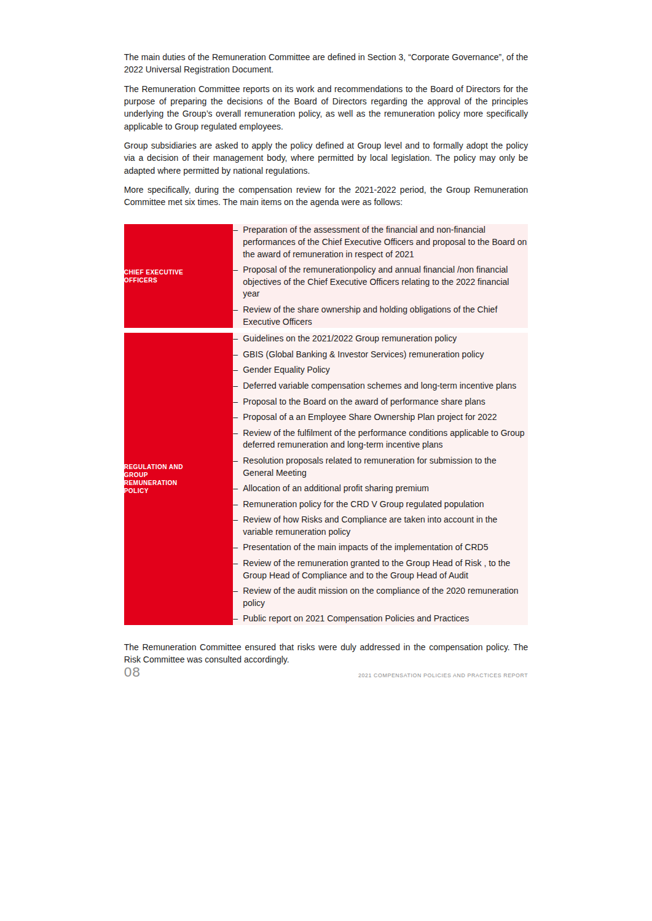The main duties of the Remuneration Committee are defined in Section 3, “Corporate Governance”, of the 2022 Universal Registration Document.
The Remuneration Committee reports on its work and recommendations to the Board of Directors for the purpose of preparing the decisions of the Board of Directors regarding the approval of the principles underlying the Group’s overall remuneration policy, as well as the remuneration policy more specifically applicable to Group regulated employees.
Group subsidiaries are asked to apply the policy defined at Group level and to formally adopt the policy via a decision of their management body, where permitted by local legislation. The policy may only be adapted where permitted by national regulations.
More specifically, during the compensation review for the 2021-2022 period, the Group Remuneration Committee met six times. The main items on the agenda were as follows:
| Chief Executive Officers | Preparation of the assessment of the financial and non-financial performances of the Chief Executive Officers and proposal to the Board on the award of remuneration in respect of 2021 Proposal of the remunerationpolicy and annual financial /non financial objectives of the Chief Executive Officers relating to the 2022 financial year Review of the share ownership and holding obligations of the Chief Executive Officers |
| Regulation and Group Remuneration Policy | Guidelines on the 2021/2022 Group remuneration policy GBIS (Global Banking & Investor Services) remuneration policy Gender Equality Policy Deferred variable compensation schemes and long-term incentive plans Proposal to the Board on the award of performance share plans Proposal of a an Employee Share Ownership Plan project for 2022 Review of the fulfilment of the performance conditions applicable to Group deferred remuneration and long-term incentive plans Resolution proposals related to remuneration for submission to the General Meeting Allocation of an additional profit sharing premium Remuneration policy for the CRD V Group regulated population Review of how Risks and Compliance are taken into account in the variable remuneration policy Presentation of the main impacts of the implementation of CRD5 Review of the remuneration granted to the Group Head of Risk , to the Group Head of Compliance and to the Group Head of Audit Review of the audit mission on the compliance of the 2020 remuneration policy Public report on 2021 Compensation Policies and Practices |
The Remuneration Committee ensured that risks were duly addressed in the compensation policy. The Risk Committee was consulted accordingly.
08
2021 Compensation Policies and Practices Report